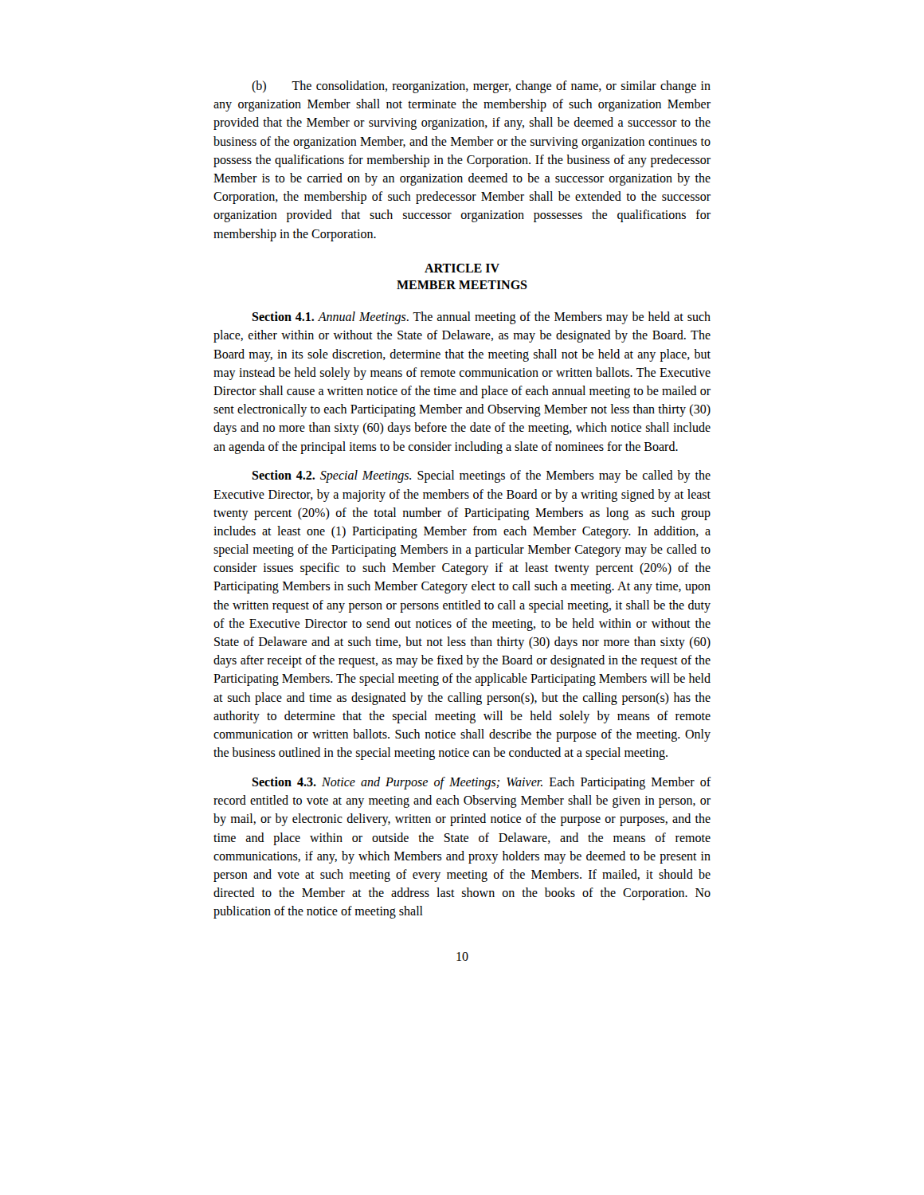(b) The consolidation, reorganization, merger, change of name, or similar change in any organization Member shall not terminate the membership of such organization Member provided that the Member or surviving organization, if any, shall be deemed a successor to the business of the organization Member, and the Member or the surviving organization continues to possess the qualifications for membership in the Corporation. If the business of any predecessor Member is to be carried on by an organization deemed to be a successor organization by the Corporation, the membership of such predecessor Member shall be extended to the successor organization provided that such successor organization possesses the qualifications for membership in the Corporation.
ARTICLE IV MEMBER MEETINGS
Section 4.1. Annual Meetings. The annual meeting of the Members may be held at such place, either within or without the State of Delaware, as may be designated by the Board. The Board may, in its sole discretion, determine that the meeting shall not be held at any place, but may instead be held solely by means of remote communication or written ballots. The Executive Director shall cause a written notice of the time and place of each annual meeting to be mailed or sent electronically to each Participating Member and Observing Member not less than thirty (30) days and no more than sixty (60) days before the date of the meeting, which notice shall include an agenda of the principal items to be consider including a slate of nominees for the Board.
Section 4.2. Special Meetings. Special meetings of the Members may be called by the Executive Director, by a majority of the members of the Board or by a writing signed by at least twenty percent (20%) of the total number of Participating Members as long as such group includes at least one (1) Participating Member from each Member Category. In addition, a special meeting of the Participating Members in a particular Member Category may be called to consider issues specific to such Member Category if at least twenty percent (20%) of the Participating Members in such Member Category elect to call such a meeting. At any time, upon the written request of any person or persons entitled to call a special meeting, it shall be the duty of the Executive Director to send out notices of the meeting, to be held within or without the State of Delaware and at such time, but not less than thirty (30) days nor more than sixty (60) days after receipt of the request, as may be fixed by the Board or designated in the request of the Participating Members. The special meeting of the applicable Participating Members will be held at such place and time as designated by the calling person(s), but the calling person(s) has the authority to determine that the special meeting will be held solely by means of remote communication or written ballots. Such notice shall describe the purpose of the meeting. Only the business outlined in the special meeting notice can be conducted at a special meeting.
Section 4.3. Notice and Purpose of Meetings; Waiver. Each Participating Member of record entitled to vote at any meeting and each Observing Member shall be given in person, or by mail, or by electronic delivery, written or printed notice of the purpose or purposes, and the time and place within or outside the State of Delaware, and the means of remote communications, if any, by which Members and proxy holders may be deemed to be present in person and vote at such meeting of every meeting of the Members. If mailed, it should be directed to the Member at the address last shown on the books of the Corporation. No publication of the notice of meeting shall
10